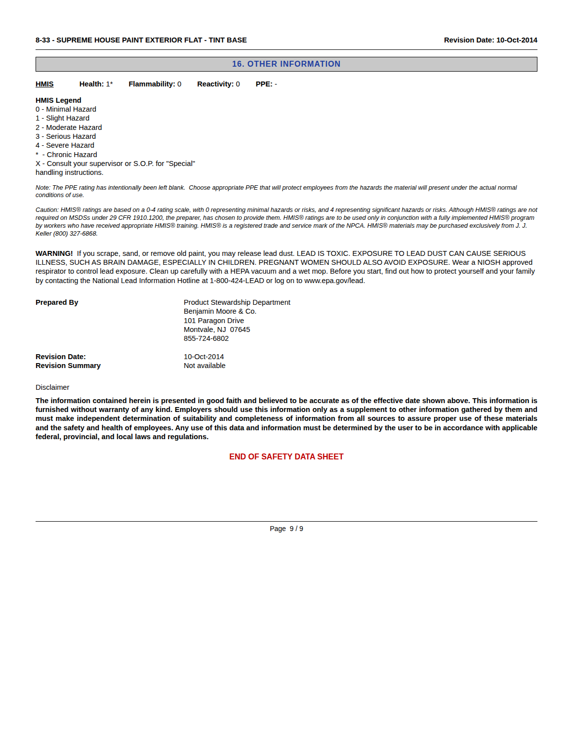8-33 - SUPREME HOUSE PAINT EXTERIOR FLAT - TINT BASE
Revision Date: 10-Oct-2014
16. OTHER INFORMATION
HMIS Health: 1* Flammability: 0 Reactivity: 0 PPE: -
HMIS Legend
0 - Minimal Hazard
1 - Slight Hazard
2 - Moderate Hazard
3 - Serious Hazard
4 - Severe Hazard
* - Chronic Hazard
X - Consult your supervisor or S.O.P. for "Special"
handling instructions.
Note: The PPE rating has intentionally been left blank. Choose appropriate PPE that will protect employees from the hazards the material will present under the actual normal conditions of use.
Caution: HMIS® ratings are based on a 0-4 rating scale, with 0 representing minimal hazards or risks, and 4 representing significant hazards or risks. Although HMIS® ratings are not required on MSDSs under 29 CFR 1910.1200, the preparer, has chosen to provide them. HMIS® ratings are to be used only in conjunction with a fully implemented HMIS® program by workers who have received appropriate HMIS® training. HMIS® is a registered trade and service mark of the NPCA. HMIS® materials may be purchased exclusively from J. J. Keller (800) 327-6868.
WARNING! If you scrape, sand, or remove old paint, you may release lead dust. LEAD IS TOXIC. EXPOSURE TO LEAD DUST CAN CAUSE SERIOUS ILLNESS, SUCH AS BRAIN DAMAGE, ESPECIALLY IN CHILDREN. PREGNANT WOMEN SHOULD ALSO AVOID EXPOSURE. Wear a NIOSH approved respirator to control lead exposure. Clean up carefully with a HEPA vacuum and a wet mop. Before you start, find out how to protect yourself and your family by contacting the National Lead Information Hotline at 1-800-424-LEAD or log on to www.epa.gov/lead.
Prepared By
Product Stewardship Department
Benjamin Moore & Co.
101 Paragon Drive
Montvale, NJ 07645
855-724-6802
Revision Date:
10-Oct-2014
Revision Summary
Not available
Disclaimer
The information contained herein is presented in good faith and believed to be accurate as of the effective date shown above. This information is furnished without warranty of any kind. Employers should use this information only as a supplement to other information gathered by them and must make independent determination of suitability and completeness of information from all sources to assure proper use of these materials and the safety and health of employees. Any use of this data and information must be determined by the user to be in accordance with applicable federal, provincial, and local laws and regulations.
END OF SAFETY DATA SHEET
Page 9 / 9